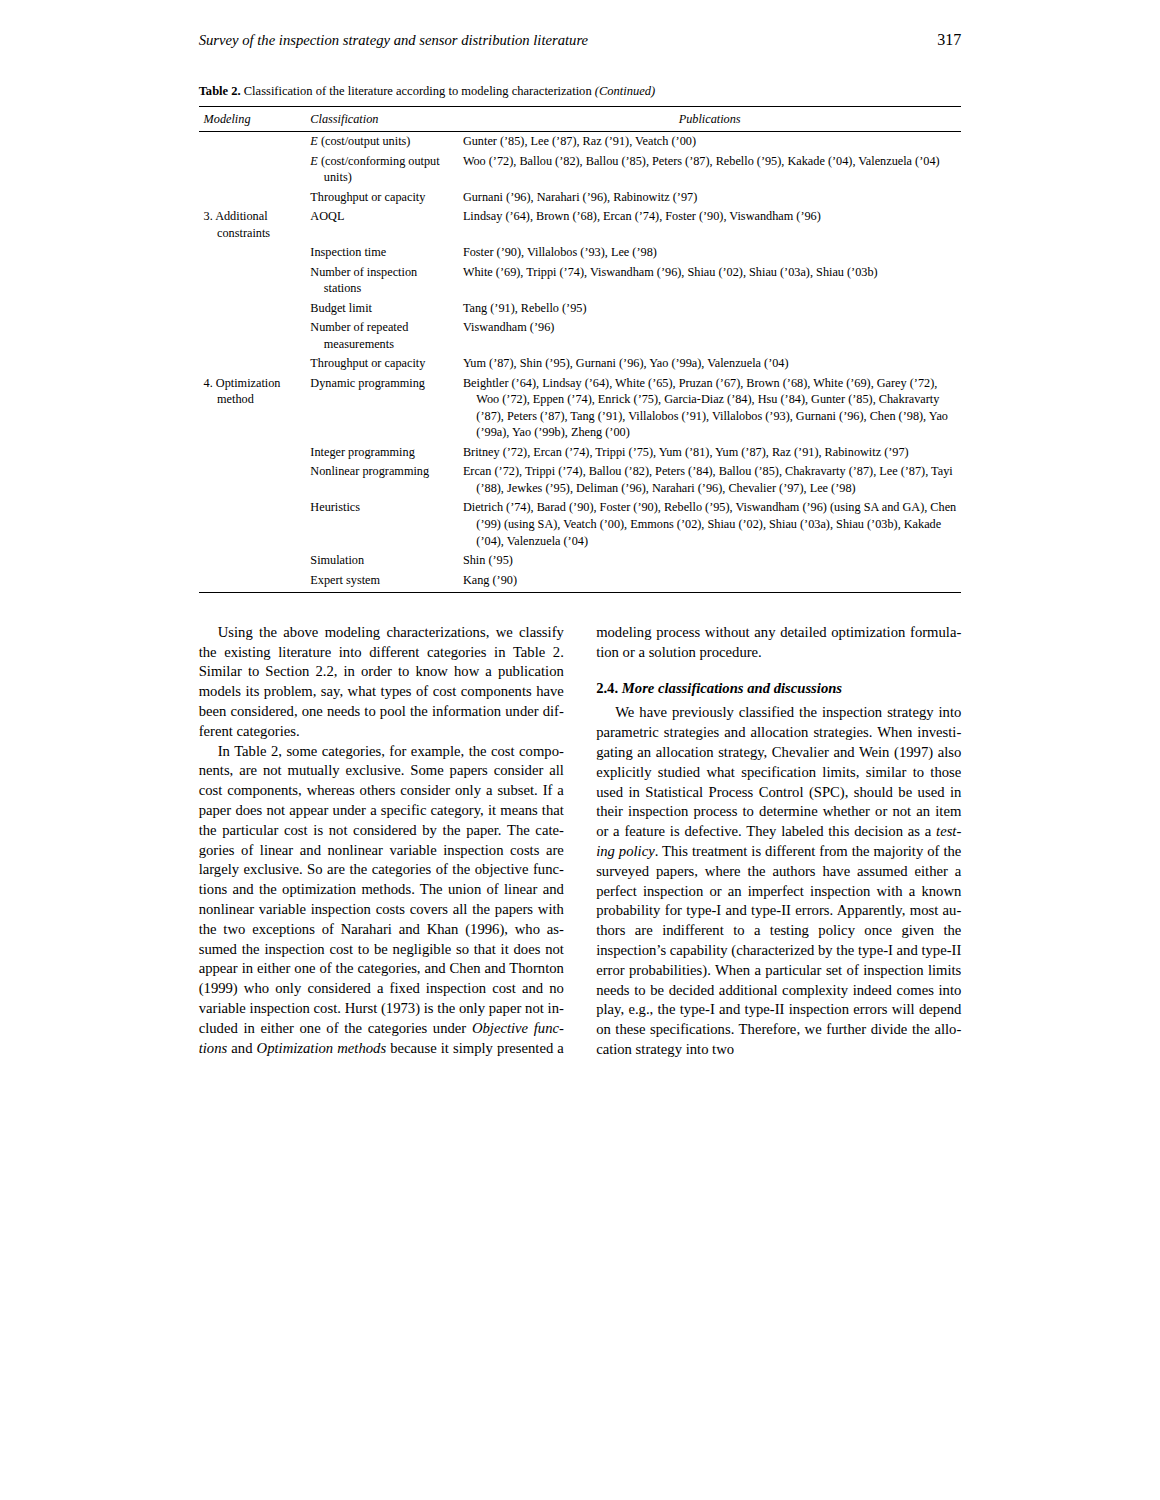Survey of the inspection strategy and sensor distribution literature 317
Table 2. Classification of the literature according to modeling characterization (Continued)
| Modeling | Classification | Publications |
| --- | --- | --- |
| | E (cost/output units) | Gunter (’85), Lee (’87), Raz (’91), Veatch (’00) |
| | E (cost/conforming output units) | Woo (’72), Ballou (’82), Ballou (’85), Peters (’87), Rebello (’95), Kakade (’04), Valenzuela (’04) |
| | Throughput or capacity | Gurnani (’96), Narahari (’96), Rabinowitz (’97) |
| 3. Additional constraints | AOQL | Lindsay (’64), Brown (’68), Ercan (’74), Foster (’90), Viswandham (’96) |
| | Inspection time | Foster (’90), Villalobos (’93), Lee (’98) |
| | Number of inspection stations | White (’69), Trippi (’74), Viswandham (’96), Shiau (’02), Shiau (’03a), Shiau (’03b) |
| | Budget limit | Tang (’91), Rebello (’95) |
| | Number of repeated measurements | Viswandham (’96) |
| | Throughput or capacity | Yum (’87), Shin (’95), Gurnani (’96), Yao (’99a), Valenzuela (’04) |
| 4. Optimization method | Dynamic programming | Beightler (’64), Lindsay (’64), White (’65), Pruzan (’67), Brown (’68), White (’69), Garey (’72), Woo (’72), Eppen (’74), Enrick (’75), Garcia-Diaz (’84), Hsu (’84), Gunter (’85), Chakravarty (’87), Peters (’87), Tang (’91), Villalobos (’91), Villalobos (’93), Gurnani (’96), Chen (’98), Yao (’99a), Yao (’99b), Zheng (’00) |
| | Integer programming | Britney (’72), Ercan (’74), Trippi (’75), Yum (’81), Yum (’87), Raz (’91), Rabinowitz (’97) |
| | Nonlinear programming | Ercan (’72), Trippi (’74), Ballou (’82), Peters (’84), Ballou (’85), Chakravarty (’87), Lee (’87), Tayi (’88), Jewkes (’95), Deliman (’96), Narahari (’96), Chevalier (’97), Lee (’98) |
| | Heuristics | Dietrich (’74), Barad (’90), Foster (’90), Rebello (’95), Viswandham (’96) (using SA and GA), Chen (’99) (using SA), Veatch (’00), Emmons (’02), Shiau (’02), Shiau (’03a), Shiau (’03b), Kakade (’04), Valenzuela (’04) |
| | Simulation | Shin (’95) |
| | Expert system | Kang (’90) |
Using the above modeling characterizations, we classify the existing literature into different categories in Table 2. Similar to Section 2.2, in order to know how a publication models its problem, say, what types of cost components have been considered, one needs to pool the information under different categories.
In Table 2, some categories, for example, the cost components, are not mutually exclusive. Some papers consider all cost components, whereas others consider only a subset. If a paper does not appear under a specific category, it means that the particular cost is not considered by the paper. The categories of linear and nonlinear variable inspection costs are largely exclusive. So are the categories of the objective functions and the optimization methods. The union of linear and nonlinear variable inspection costs covers all the papers with the two exceptions of Narahari and Khan (1996), who assumed the inspection cost to be negligible so that it does not appear in either one of the categories, and Chen and Thornton (1999) who only considered a fixed inspection cost and no variable inspection cost. Hurst (1973) is the only paper not included in either one of the categories under Objective functions and Optimization methods because it simply presented a modeling process without any detailed optimization formulation or a solution procedure.
2.4. More classifications and discussions
We have previously classified the inspection strategy into parametric strategies and allocation strategies. When investigating an allocation strategy, Chevalier and Wein (1997) also explicitly studied what specification limits, similar to those used in Statistical Process Control (SPC), should be used in their inspection process to determine whether or not an item or a feature is defective. They labeled this decision as a testing policy. This treatment is different from the majority of the surveyed papers, where the authors have assumed either a perfect inspection or an imperfect inspection with a known probability for type-I and type-II errors. Apparently, most authors are indifferent to a testing policy once given the inspection’s capability (characterized by the type-I and type-II error probabilities). When a particular set of inspection limits needs to be decided additional complexity indeed comes into play, e.g., the type-I and type-II inspection errors will depend on these specifications. Therefore, we further divide the allocation strategy into two